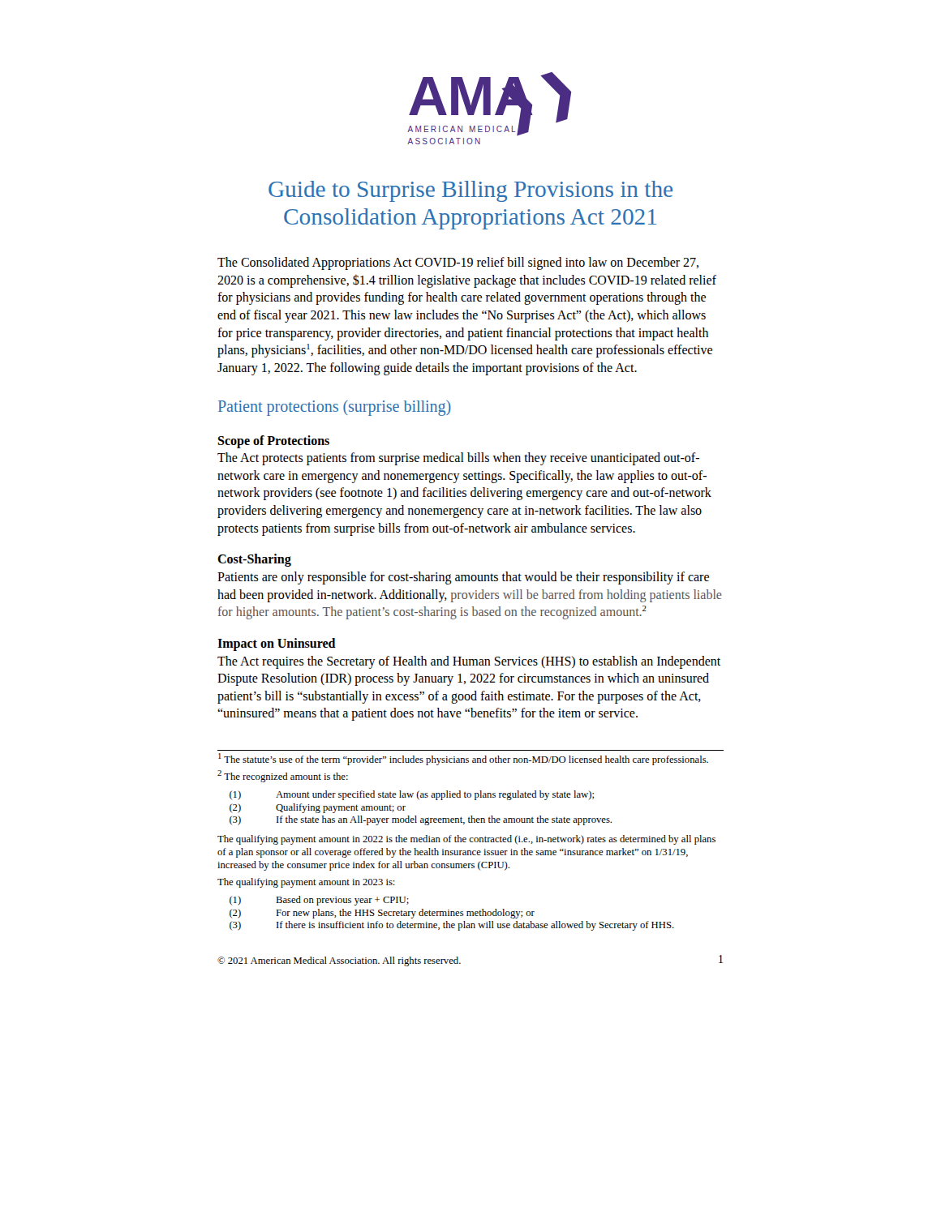❱❱
AMA
AMERICAN MEDICAL
ASSOCIATION
Guide to Surprise Billing Provisions in the Consolidation Appropriations Act 2021
The Consolidated Appropriations Act COVID-19 relief bill signed into law on December 27, 2020 is a comprehensive, $1.4 trillion legislative package that includes COVID-19 related relief for physicians and provides funding for health care related government operations through the end of fiscal year 2021. This new law includes the “No Surprises Act” (the Act), which allows for price transparency, provider directories, and patient financial protections that impact health plans, physicians1, facilities, and other non-MD/DO licensed health care professionals effective January 1, 2022. The following guide details the important provisions of the Act.
Patient protections (surprise billing)
Scope of Protections
The Act protects patients from surprise medical bills when they receive unanticipated out-of-network care in emergency and nonemergency settings. Specifically, the law applies to out-of-network providers (see footnote 1) and facilities delivering emergency care and out-of-network providers delivering emergency and nonemergency care at in-network facilities. The law also protects patients from surprise bills from out-of-network air ambulance services.
Cost-Sharing
Patients are only responsible for cost-sharing amounts that would be their responsibility if care had been provided in-network. Additionally, providers will be barred from holding patients liable for higher amounts. The patient’s cost-sharing is based on the recognized amount.2
Impact on Uninsured
The Act requires the Secretary of Health and Human Services (HHS) to establish an Independent Dispute Resolution (IDR) process by January 1, 2022 for circumstances in which an uninsured patient’s bill is “substantially in excess” of a good faith estimate. For the purposes of the Act, “uninsured” means that a patient does not have “benefits” for the item or service.
1 The statute’s use of the term “provider” includes physicians and other non-MD/DO licensed health care professionals.
2 The recognized amount is the:
(1) Amount under specified state law (as applied to plans regulated by state law);
(2) Qualifying payment amount; or
(3) If the state has an All-payer model agreement, then the amount the state approves.
The qualifying payment amount in 2022 is the median of the contracted (i.e., in-network) rates as determined by all plans of a plan sponsor or all coverage offered by the health insurance issuer in the same “insurance market” on 1/31/19, increased by the consumer price index for all urban consumers (CPIU).
The qualifying payment amount in 2023 is:
(1) Based on previous year + CPIU;
(2) For new plans, the HHS Secretary determines methodology; or
(3) If there is insufficient info to determine, the plan will use database allowed by Secretary of HHS.
© 2021 American Medical Association. All rights reserved.
1